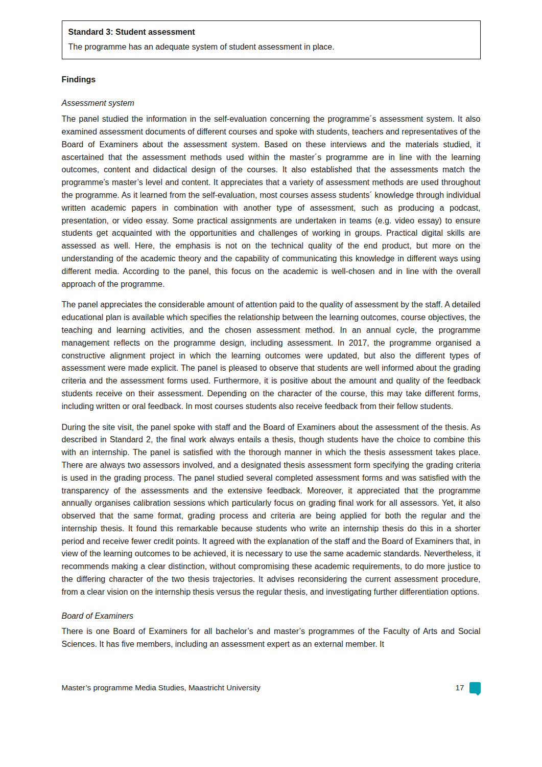Standard 3: Student assessment
The programme has an adequate system of student assessment in place.
Findings
Assessment system
The panel studied the information in the self-evaluation concerning the programme´s assessment system. It also examined assessment documents of different courses and spoke with students, teachers and representatives of the Board of Examiners about the assessment system. Based on these interviews and the materials studied, it ascertained that the assessment methods used within the master´s programme are in line with the learning outcomes, content and didactical design of the courses. It also established that the assessments match the programme’s master’s level and content. It appreciates that a variety of assessment methods are used throughout the programme. As it learned from the self-evaluation, most courses assess students´ knowledge through individual written academic papers in combination with another type of assessment, such as producing a podcast, presentation, or video essay. Some practical assignments are undertaken in teams (e.g. video essay) to ensure students get acquainted with the opportunities and challenges of working in groups. Practical digital skills are assessed as well. Here, the emphasis is not on the technical quality of the end product, but more on the understanding of the academic theory and the capability of communicating this knowledge in different ways using different media. According to the panel, this focus on the academic is well-chosen and in line with the overall approach of the programme.
The panel appreciates the considerable amount of attention paid to the quality of assessment by the staff. A detailed educational plan is available which specifies the relationship between the learning outcomes, course objectives, the teaching and learning activities, and the chosen assessment method. In an annual cycle, the programme management reflects on the programme design, including assessment. In 2017, the programme organised a constructive alignment project in which the learning outcomes were updated, but also the different types of assessment were made explicit. The panel is pleased to observe that students are well informed about the grading criteria and the assessment forms used. Furthermore, it is positive about the amount and quality of the feedback students receive on their assessment. Depending on the character of the course, this may take different forms, including written or oral feedback. In most courses students also receive feedback from their fellow students.
During the site visit, the panel spoke with staff and the Board of Examiners about the assessment of the thesis. As described in Standard 2, the final work always entails a thesis, though students have the choice to combine this with an internship. The panel is satisfied with the thorough manner in which the thesis assessment takes place. There are always two assessors involved, and a designated thesis assessment form specifying the grading criteria is used in the grading process. The panel studied several completed assessment forms and was satisfied with the transparency of the assessments and the extensive feedback. Moreover, it appreciated that the programme annually organises calibration sessions which particularly focus on grading final work for all assessors. Yet, it also observed that the same format, grading process and criteria are being applied for both the regular and the internship thesis. It found this remarkable because students who write an internship thesis do this in a shorter period and receive fewer credit points. It agreed with the explanation of the staff and the Board of Examiners that, in view of the learning outcomes to be achieved, it is necessary to use the same academic standards. Nevertheless, it recommends making a clear distinction, without compromising these academic requirements, to do more justice to the differing character of the two thesis trajectories. It advises reconsidering the current assessment procedure, from a clear vision on the internship thesis versus the regular thesis, and investigating further differentiation options.
Board of Examiners
There is one Board of Examiners for all bachelor’s and master’s programmes of the Faculty of Arts and Social Sciences. It has five members, including an assessment expert as an external member. It
Master’s programme Media Studies, Maastricht University 17